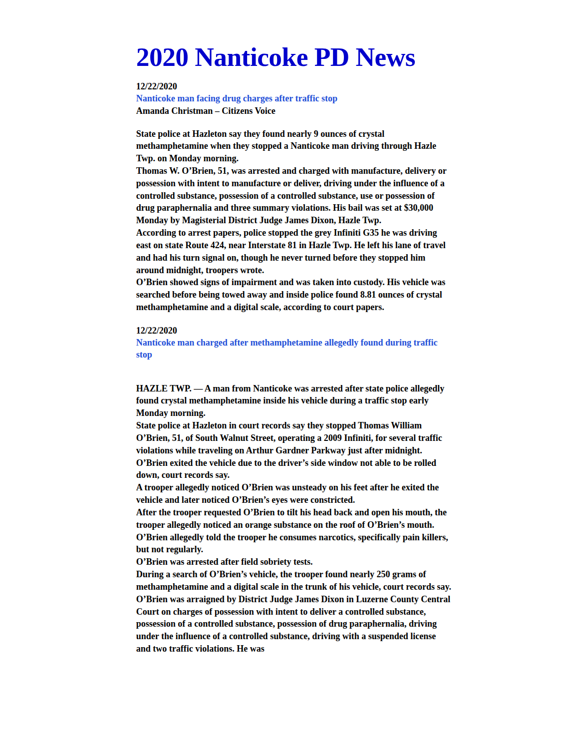2020 Nanticoke PD News
12/22/2020
Nanticoke man facing drug charges after traffic stop
Amanda Christman – Citizens Voice
State police at Hazleton say they found nearly 9 ounces of crystal methamphetamine when they stopped a Nanticoke man driving through Hazle Twp. on Monday morning.
Thomas W. O’Brien, 51, was arrested and charged with manufacture, delivery or possession with intent to manufacture or deliver, driving under the influence of a controlled substance, possession of a controlled substance, use or possession of drug paraphernalia and three summary violations. His bail was set at $30,000 Monday by Magisterial District Judge James Dixon, Hazle Twp.
According to arrest papers, police stopped the grey Infiniti G35 he was driving east on state Route 424, near Interstate 81 in Hazle Twp. He left his lane of travel and had his turn signal on, though he never turned before they stopped him around midnight, troopers wrote.
O’Brien showed signs of impairment and was taken into custody. His vehicle was searched before being towed away and inside police found 8.81 ounces of crystal methamphetamine and a digital scale, according to court papers.
12/22/2020
Nanticoke man charged after methamphetamine allegedly found during traffic stop
HAZLE TWP. — A man from Nanticoke was arrested after state police allegedly found crystal methamphetamine inside his vehicle during a traffic stop early Monday morning.
State police at Hazleton in court records say they stopped Thomas William O’Brien, 51, of South Walnut Street, operating a 2009 Infiniti, for several traffic violations while traveling on Arthur Gardner Parkway just after midnight.
O’Brien exited the vehicle due to the driver’s side window not able to be rolled down, court records say.
A trooper allegedly noticed O’Brien was unsteady on his feet after he exited the vehicle and later noticed O’Brien’s eyes were constricted.
After the trooper requested O’Brien to tilt his head back and open his mouth, the trooper allegedly noticed an orange substance on the roof of O’Brien’s mouth. O’Brien allegedly told the trooper he consumes narcotics, specifically pain killers, but not regularly.
O’Brien was arrested after field sobriety tests.
During a search of O’Brien’s vehicle, the trooper found nearly 250 grams of methamphetamine and a digital scale in the trunk of his vehicle, court records say.
O’Brien was arraigned by District Judge James Dixon in Luzerne County Central Court on charges of possession with intent to deliver a controlled substance, possession of a controlled substance, possession of drug paraphernalia, driving under the influence of a controlled substance, driving with a suspended license and two traffic violations. He was